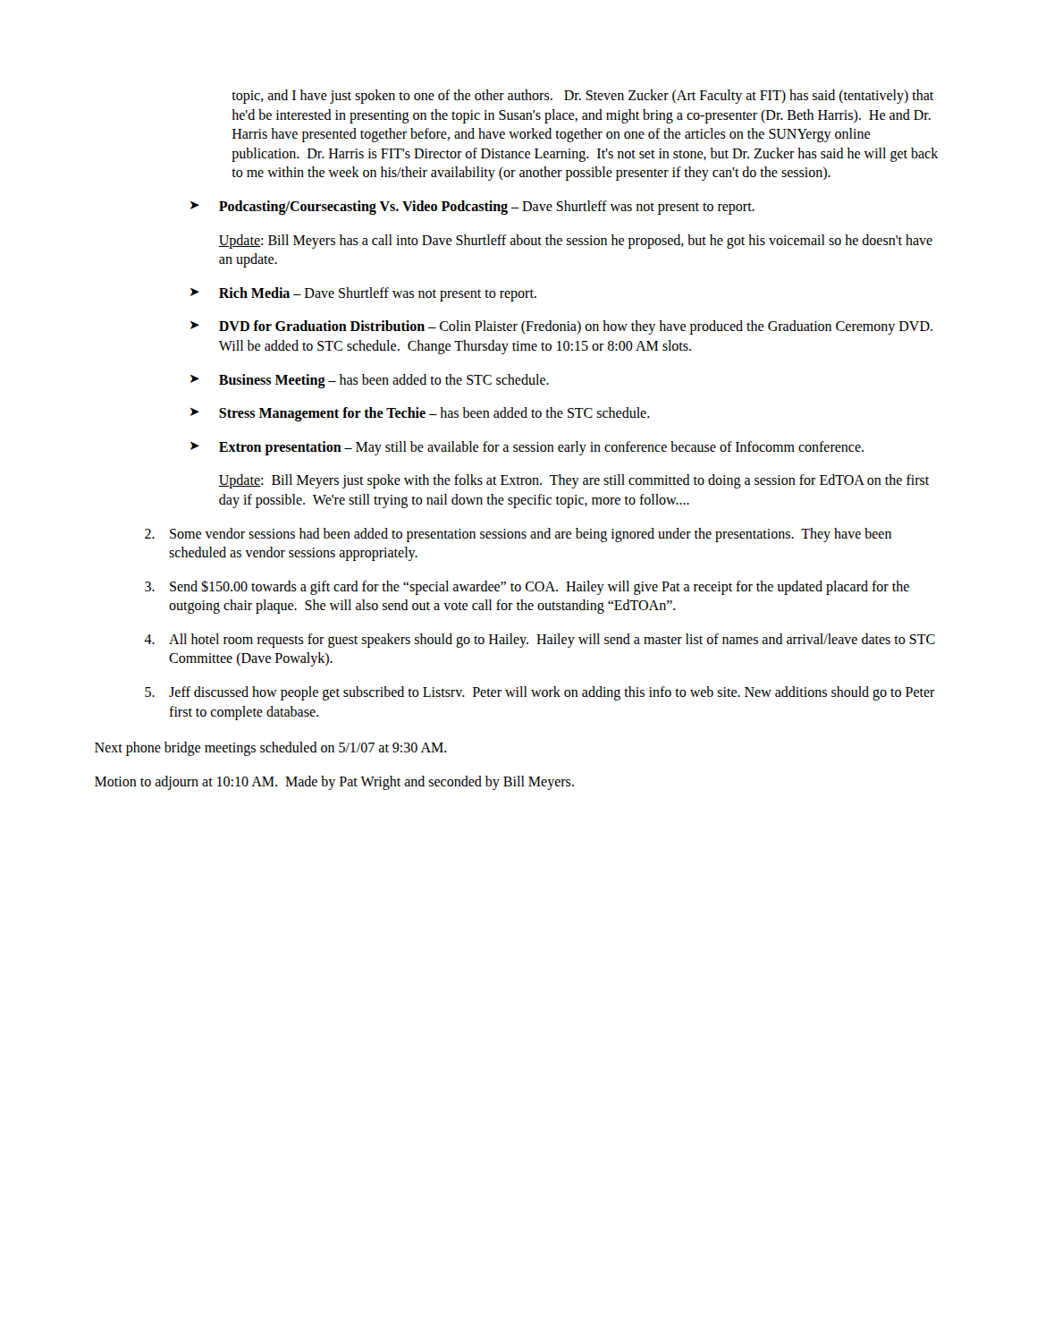topic, and I have just spoken to one of the other authors. Dr. Steven Zucker (Art Faculty at FIT) has said (tentatively) that he'd be interested in presenting on the topic in Susan's place, and might bring a co-presenter (Dr. Beth Harris). He and Dr. Harris have presented together before, and have worked together on one of the articles on the SUNYergy online publication. Dr. Harris is FIT's Director of Distance Learning. It's not set in stone, but Dr. Zucker has said he will get back to me within the week on his/their availability (or another possible presenter if they can't do the session).
Podcasting/Coursecasting Vs. Video Podcasting – Dave Shurtleff was not present to report.
Update: Bill Meyers has a call into Dave Shurtleff about the session he proposed, but he got his voicemail so he doesn't have an update.
Rich Media – Dave Shurtleff was not present to report.
DVD for Graduation Distribution – Colin Plaister (Fredonia) on how they have produced the Graduation Ceremony DVD. Will be added to STC schedule. Change Thursday time to 10:15 or 8:00 AM slots.
Business Meeting – has been added to the STC schedule.
Stress Management for the Techie – has been added to the STC schedule.
Extron presentation – May still be available for a session early in conference because of Infocomm conference.
Update: Bill Meyers just spoke with the folks at Extron. They are still committed to doing a session for EdTOA on the first day if possible. We're still trying to nail down the specific topic, more to follow....
Some vendor sessions had been added to presentation sessions and are being ignored under the presentations. They have been scheduled as vendor sessions appropriately.
Send $150.00 towards a gift card for the “special awardee” to COA. Hailey will give Pat a receipt for the updated placard for the outgoing chair plaque. She will also send out a vote call for the outstanding “EdTOAn”.
All hotel room requests for guest speakers should go to Hailey. Hailey will send a master list of names and arrival/leave dates to STC Committee (Dave Powalyk).
Jeff discussed how people get subscribed to Listsrv. Peter will work on adding this info to web site. New additions should go to Peter first to complete database.
Next phone bridge meetings scheduled on 5/1/07 at 9:30 AM.
Motion to adjourn at 10:10 AM. Made by Pat Wright and seconded by Bill Meyers.